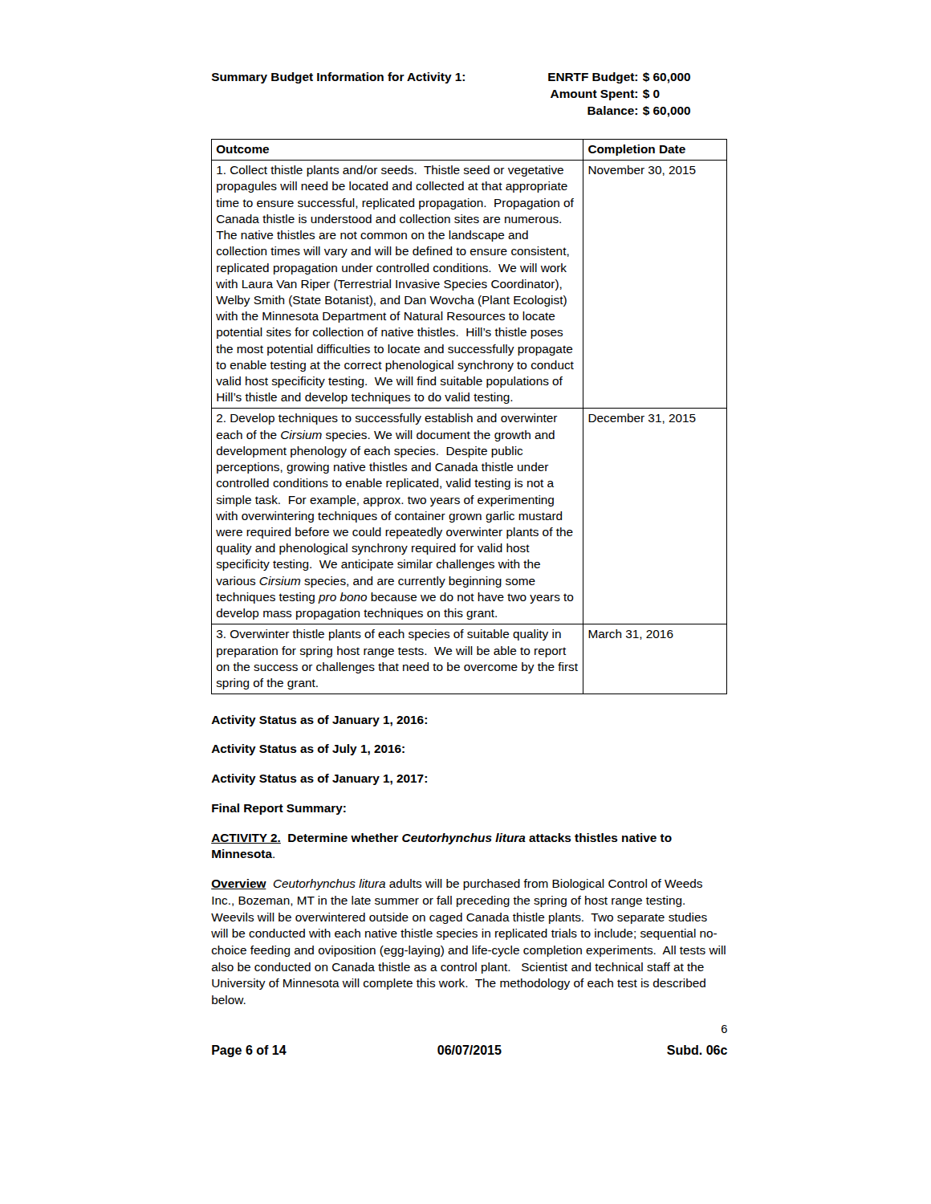| Summary Budget Information for Activity 1: | ENRTF Budget: | $ 60,000 |
| | Amount Spent: | $ 0 |
| | Balance: | $ 60,000 |
| Outcome | Completion Date |
| --- | --- |
| 1. Collect thistle plants and/or seeds. Thistle seed or vegetative propagules will need be located and collected at that appropriate time to ensure successful, replicated propagation. Propagation of Canada thistle is understood and collection sites are numerous. The native thistles are not common on the landscape and collection times will vary and will be defined to ensure consistent, replicated propagation under controlled conditions. We will work with Laura Van Riper (Terrestrial Invasive Species Coordinator), Welby Smith (State Botanist), and Dan Wovcha (Plant Ecologist) with the Minnesota Department of Natural Resources to locate potential sites for collection of native thistles. Hill’s thistle poses the most potential difficulties to locate and successfully propagate to enable testing at the correct phenological synchrony to conduct valid host specificity testing. We will find suitable populations of Hill’s thistle and develop techniques to do valid testing. | November 30, 2015 |
| 2. Develop techniques to successfully establish and overwinter each of the Cirsium species. We will document the growth and development phenology of each species. Despite public perceptions, growing native thistles and Canada thistle under controlled conditions to enable replicated, valid testing is not a simple task. For example, approx. two years of experimenting with overwintering techniques of container grown garlic mustard were required before we could repeatedly overwinter plants of the quality and phenological synchrony required for valid host specificity testing. We anticipate similar challenges with the various Cirsium species, and are currently beginning some techniques testing pro bono because we do not have two years to develop mass propagation techniques on this grant. | December 31, 2015 |
| 3. Overwinter thistle plants of each species of suitable quality in preparation for spring host range tests. We will be able to report on the success or challenges that need to be overcome by the first spring of the grant. | March 31, 2016 |
Activity Status as of January 1, 2016:
Activity Status as of July 1, 2016:
Activity Status as of January 1, 2017:
Final Report Summary:
ACTIVITY 2. Determine whether Ceutorhynchus litura attacks thistles native to Minnesota.
Overview Ceutorhynchus litura adults will be purchased from Biological Control of Weeds Inc., Bozeman, MT in the late summer or fall preceding the spring of host range testing. Weevils will be overwintered outside on caged Canada thistle plants. Two separate studies will be conducted with each native thistle species in replicated trials to include; sequential no-choice feeding and oviposition (egg-laying) and life-cycle completion experiments. All tests will also be conducted on Canada thistle as a control plant. Scientist and technical staff at the University of Minnesota will complete this work. The methodology of each test is described below.
6
Page 6 of 14
06/07/2015
Subd. 06c